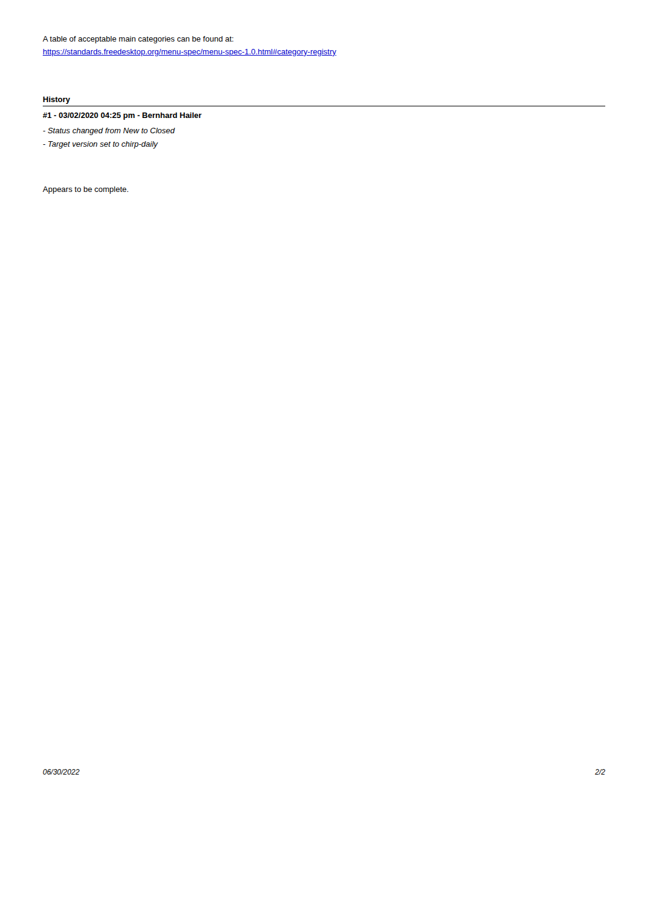A table of acceptable main categories can be found at:
https://standards.freedesktop.org/menu-spec/menu-spec-1.0.html#category-registry
History
#1 - 03/02/2020 04:25 pm - Bernhard Hailer
- Status changed from New to Closed
- Target version set to chirp-daily
Appears to be complete.
06/30/2022 2/2